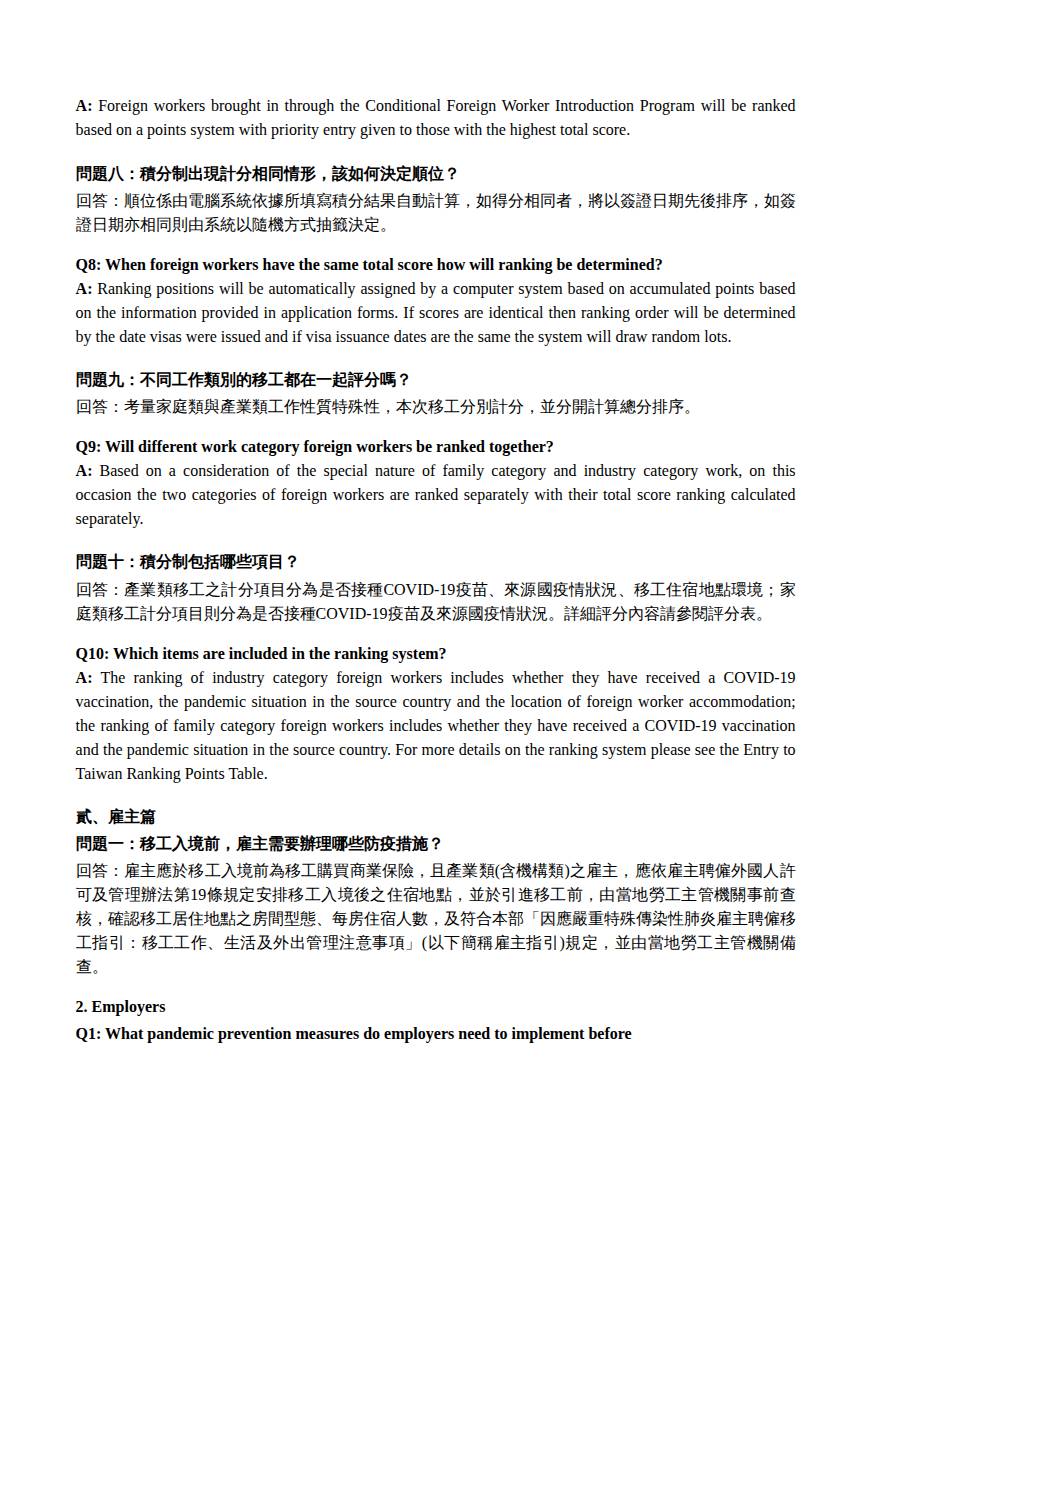A: Foreign workers brought in through the Conditional Foreign Worker Introduction Program will be ranked based on a points system with priority entry given to those with the highest total score.
問題八：積分制出現計分相同情形，該如何決定順位？
回答：順位係由電腦系統依據所填寫積分結果自動計算，如得分相同者，將以簽證日期先後排序，如簽證日期亦相同則由系統以隨機方式抽籤決定。
Q8: When foreign workers have the same total score how will ranking be determined?
A: Ranking positions will be automatically assigned by a computer system based on accumulated points based on the information provided in application forms. If scores are identical then ranking order will be determined by the date visas were issued and if visa issuance dates are the same the system will draw random lots.
問題九：不同工作類別的移工都在一起評分嗎？
回答：考量家庭類與產業類工作性質特殊性，本次移工分別計分，並分開計算總分排序。
Q9: Will different work category foreign workers be ranked together?
A: Based on a consideration of the special nature of family category and industry category work, on this occasion the two categories of foreign workers are ranked separately with their total score ranking calculated separately.
問題十：積分制包括哪些項目？
回答：產業類移工之計分項目分為是否接種COVID-19疫苗、來源國疫情狀況、移工住宿地點環境；家庭類移工計分項目則分為是否接種COVID-19疫苗及來源國疫情狀況。詳細評分內容請參閱評分表。
Q10: Which items are included in the ranking system?
A: The ranking of industry category foreign workers includes whether they have received a COVID-19 vaccination, the pandemic situation in the source country and the location of foreign worker accommodation; the ranking of family category foreign workers includes whether they have received a COVID-19 vaccination and the pandemic situation in the source country. For more details on the ranking system please see the Entry to Taiwan Ranking Points Table.
貳、雇主篇
問題一：移工入境前，雇主需要辦理哪些防疫措施？
回答：雇主應於移工入境前為移工購買商業保險，且產業類(含機構類)之雇主，應依雇主聘僱外國人許可及管理辦法第19條規定安排移工入境後之住宿地點，並於引進移工前，由當地勞工主管機關事前查核，確認移工居住地點之房間型態、每房住宿人數，及符合本部「因應嚴重特殊傳染性肺炎雇主聘僱移工指引：移工工作、生活及外出管理注意事項」(以下簡稱雇主指引)規定，並由當地勞工主管機關備查。
2. Employers
Q1: What pandemic prevention measures do employers need to implement before